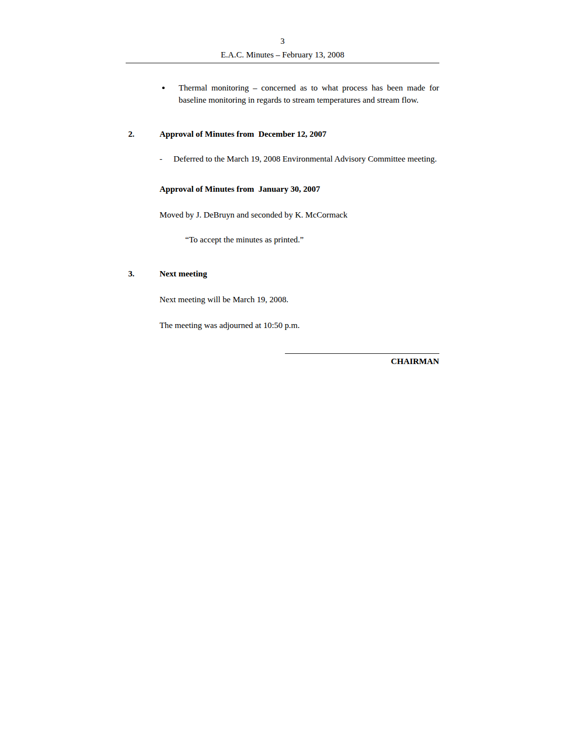3
E.A.C. Minutes – February 13, 2008
Thermal monitoring – concerned as to what process has been made for baseline monitoring in regards to stream temperatures and stream flow.
2.
Approval of Minutes from December 12, 2007
-
Deferred to the March 19, 2008 Environmental Advisory Committee meeting.
Approval of Minutes from January 30, 2007
Moved by J. DeBruyn and seconded by K. McCormack
“To accept the minutes as printed.”
3.
Next meeting
Next meeting will be March 19, 2008.
The meeting was adjourned at 10:50 p.m.
CHAIRMAN